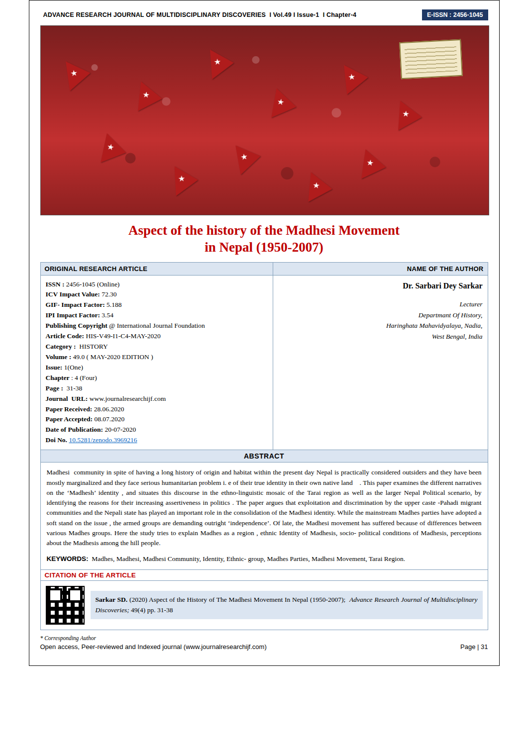ADVANCE RESEARCH JOURNAL OF MULTIDISCIPLINARY DISCOVERIES I Vol.49 I Issue-1 I Chapter-4
E-ISSN : 2456-1045
Aspect of the history of the Madhesi Movement
in Nepal (1950-2007)
| ORIGINAL RESEARCH ARTICLE | NAME OF THE AUTHOR |
| --- | --- |
| ISSN : 2456-1045 (Online) ICV Impact Value: 72.30 GIF- Impact Factor: 5.188 IPI Impact Factor: 3.54 Publishing Copyright @ International Journal Foundation Article Code: HIS-V49-I1-C4-MAY-2020 Category : HISTORY Volume : 49.0 ( MAY-2020 EDITION ) Issue: 1(One) Chapter : 4 (Four) Page : 31-38 Journal URL: www.journalresearchijf.com Paper Received: 28.06.2020 Paper Accepted: 08.07.2020 Date of Publication: 20-07-2020 Doi No. 10.5281/zenodo.3969216 | Dr. Sarbari Dey Sarkar Lecturer Departmant Of History, Haringhata Mahavidyalaya, Nadia, West Bengal, India |
ABSTRACT
Madhesi community in spite of having a long history of origin and habitat within the present day Nepal is practically considered outsiders and they have been mostly marginalized and they face serious humanitarian problem i. e of their true identity in their own native land . This paper examines the different narratives on the ‘Madhesh’ identity , and situates this discourse in the ethno-linguistic mosaic of the Tarai region as well as the larger Nepal Political scenario, by identifying the reasons for their increasing assertiveness in politics . The paper argues that exploitation and discrimination by the upper caste -Pahadi migrant communities and the Nepali state has played an important role in the consolidation of the Madhesi identity. While the mainstream Madhes parties have adopted a soft stand on the issue , the armed groups are demanding outright ‘independence’. Of late, the Madhesi movement has suffered because of differences between various Madhes groups. Here the study tries to explain Madhes as a region , ethnic Identity of Madhesis, socio- political conditions of Madhesis, perceptions about the Madhesis among the hill people.
KEYWORDS: Madhes, Madhesi, Madhesi Community, Identity, Ethnic- group, Madhes Parties, Madhesi Movement, Tarai Region.
CITATION OF THE ARTICLE
Sarkar SD. (2020) Aspect of the History of The Madhesi Movement In Nepal (1950-2007); Advance Research Journal of Multidisciplinary Discoveries; 49(4) pp. 31-38
* Corresponding Author
Open access, Peer-reviewed and Indexed journal (www.journalresearchijf.com)
Page | 31